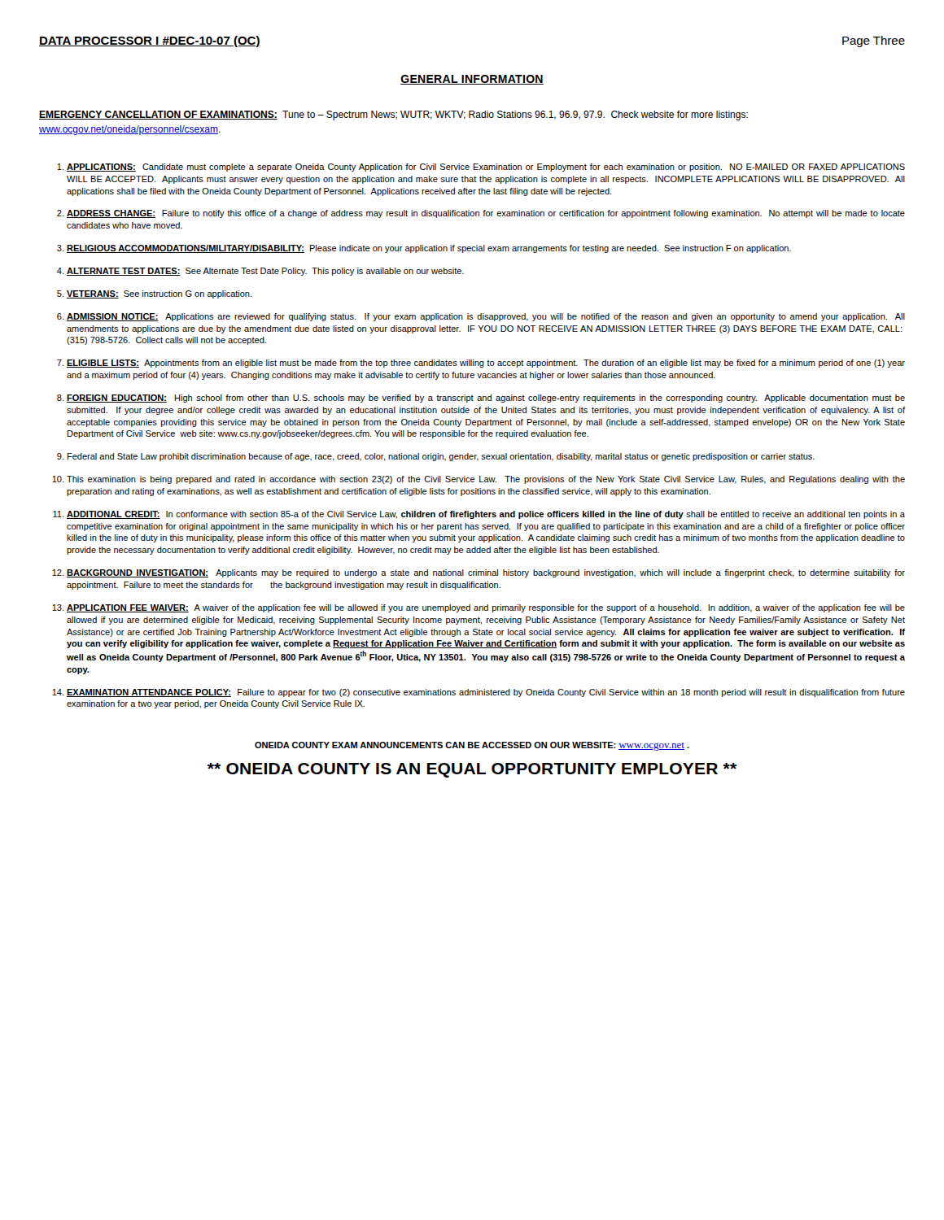DATA PROCESSOR I #DEC-10-07 (OC) Page Three
GENERAL INFORMATION
EMERGENCY CANCELLATION OF EXAMINATIONS: Tune to – Spectrum News; WUTR; WKTV; Radio Stations 96.1, 96.9, 97.9. Check website for more listings: www.ocgov.net/oneida/personnel/csexam.
APPLICATIONS: Candidate must complete a separate Oneida County Application for Civil Service Examination or Employment for each examination or position. NO E-MAILED OR FAXED APPLICATIONS WILL BE ACCEPTED. Applicants must answer every question on the application and make sure that the application is complete in all respects. INCOMPLETE APPLICATIONS WILL BE DISAPPROVED. All applications shall be filed with the Oneida County Department of Personnel. Applications received after the last filing date will be rejected.
ADDRESS CHANGE: Failure to notify this office of a change of address may result in disqualification for examination or certification for appointment following examination. No attempt will be made to locate candidates who have moved.
RELIGIOUS ACCOMMODATIONS/MILITARY/DISABILITY: Please indicate on your application if special exam arrangements for testing are needed. See instruction F on application.
ALTERNATE TEST DATES: See Alternate Test Date Policy. This policy is available on our website.
VETERANS: See instruction G on application.
ADMISSION NOTICE: Applications are reviewed for qualifying status. If your exam application is disapproved, you will be notified of the reason and given an opportunity to amend your application. All amendments to applications are due by the amendment due date listed on your disapproval letter. IF YOU DO NOT RECEIVE AN ADMISSION LETTER THREE (3) DAYS BEFORE THE EXAM DATE, CALL: (315) 798-5726. Collect calls will not be accepted.
ELIGIBLE LISTS: Appointments from an eligible list must be made from the top three candidates willing to accept appointment. The duration of an eligible list may be fixed for a minimum period of one (1) year and a maximum period of four (4) years. Changing conditions may make it advisable to certify to future vacancies at higher or lower salaries than those announced.
FOREIGN EDUCATION: High school from other than U.S. schools may be verified by a transcript and against college-entry requirements in the corresponding country. Applicable documentation must be submitted. If your degree and/or college credit was awarded by an educational institution outside of the United States and its territories, you must provide independent verification of equivalency. A list of acceptable companies providing this service may be obtained in person from the Oneida County Department of Personnel, by mail (include a self-addressed, stamped envelope) OR on the New York State Department of Civil Service web site: www.cs.ny.gov/jobseeker/degrees.cfm. You will be responsible for the required evaluation fee.
Federal and State Law prohibit discrimination because of age, race, creed, color, national origin, gender, sexual orientation, disability, marital status or genetic predisposition or carrier status.
This examination is being prepared and rated in accordance with section 23(2) of the Civil Service Law. The provisions of the New York State Civil Service Law, Rules, and Regulations dealing with the preparation and rating of examinations, as well as establishment and certification of eligible lists for positions in the classified service, will apply to this examination.
ADDITIONAL CREDIT: In conformance with section 85-a of the Civil Service Law, children of firefighters and police officers killed in the line of duty shall be entitled to receive an additional ten points in a competitive examination for original appointment in the same municipality in which his or her parent has served. If you are qualified to participate in this examination and are a child of a firefighter or police officer killed in the line of duty in this municipality, please inform this office of this matter when you submit your application. A candidate claiming such credit has a minimum of two months from the application deadline to provide the necessary documentation to verify additional credit eligibility. However, no credit may be added after the eligible list has been established.
BACKGROUND INVESTIGATION: Applicants may be required to undergo a state and national criminal history background investigation, which will include a fingerprint check, to determine suitability for appointment. Failure to meet the standards for the background investigation may result in disqualification.
APPLICATION FEE WAIVER: A waiver of the application fee will be allowed if you are unemployed and primarily responsible for the support of a household. In addition, a waiver of the application fee will be allowed if you are determined eligible for Medicaid, receiving Supplemental Security Income payment, receiving Public Assistance (Temporary Assistance for Needy Families/Family Assistance or Safety Net Assistance) or are certified Job Training Partnership Act/Workforce Investment Act eligible through a State or local social service agency. All claims for application fee waiver are subject to verification. If you can verify eligibility for application fee waiver, complete a Request for Application Fee Waiver and Certification form and submit it with your application. The form is available on our website as well as Oneida County Department of /Personnel, 800 Park Avenue 6th Floor, Utica, NY 13501. You may also call (315) 798-5726 or write to the Oneida County Department of Personnel to request a copy.
EXAMINATION ATTENDANCE POLICY: Failure to appear for two (2) consecutive examinations administered by Oneida County Civil Service within an 18 month period will result in disqualification from future examination for a two year period, per Oneida County Civil Service Rule IX.
ONEIDA COUNTY EXAM ANNOUNCEMENTS CAN BE ACCESSED ON OUR WEBSITE: www.ocgov.net .
** ONEIDA COUNTY IS AN EQUAL OPPORTUNITY EMPLOYER **